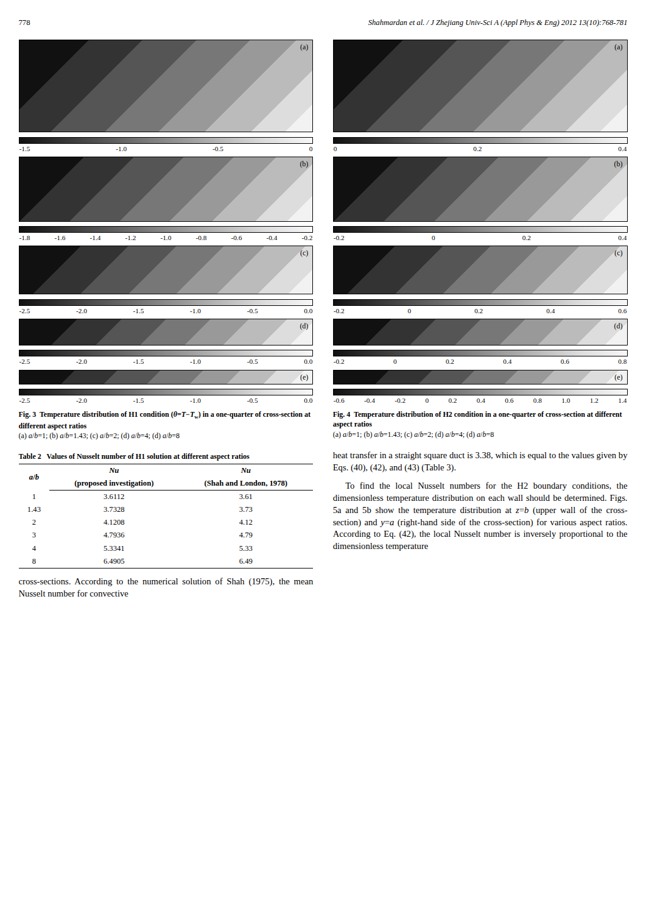778 Shahmardan et al. / J Zhejiang Univ-Sci A (Appl Phys & Eng) 2012 13(10):768-781
(a)
-1.5-1.0-0.50
(b)
-1.8-1.6-1.4-1.2-1.0-0.8-0.6-0.4-0.2
(c)
-2.5-2.0-1.5-1.0-0.50.0
(d)
-2.5-2.0-1.5-1.0-0.50.0
(e)
-2.5-2.0-1.5-1.0-0.50.0
Fig. 3 Temperature distribution of H1 condition (θ=T−Tw) in a one-quarter of cross-section at different aspect ratios
(a) a/b=1; (b) a/b=1.43; (c) a/b=2; (d) a/b=4; (d) a/b=8
Table 2 Values of Nusselt number of H1 solution at different aspect ratios
| a / b | Nu | Nu |
| --- | --- | --- |
| (proposed investigation) | (Shah and London, 1978) |
| 1 | 3.6112 | 3.61 |
| 1.43 | 3.7328 | 3.73 |
| 2 | 4.1208 | 4.12 |
| 3 | 4.7936 | 4.79 |
| 4 | 5.3341 | 5.33 |
| 8 | 6.4905 | 6.49 |
cross-sections. According to the numerical solution of Shah (1975), the mean Nusselt number for convective
(a)
00.20.4
(b)
-0.200.20.4
(c)
-0.200.20.40.6
(d)
-0.200.20.40.60.8
(e)
-0.6-0.4-0.200.20.40.60.81.01.21.4
Fig. 4 Temperature distribution of H2 condition in a one-quarter of cross-section at different aspect ratios
(a) a/b=1; (b) a/b=1.43; (c) a/b=2; (d) a/b=4; (d) a/b=8
heat transfer in a straight square duct is 3.38, which is equal to the values given by Eqs. (40), (42), and (43) (Table 3).
To find the local Nusselt numbers for the H2 boundary conditions, the dimensionless temperature distribution on each wall should be determined. Figs. 5a and 5b show the temperature distribution at z=b (upper wall of the cross-section) and y=a (right-hand side of the cross-section) for various aspect ratios. According to Eq. (42), the local Nusselt number is inversely proportional to the dimensionless temperature